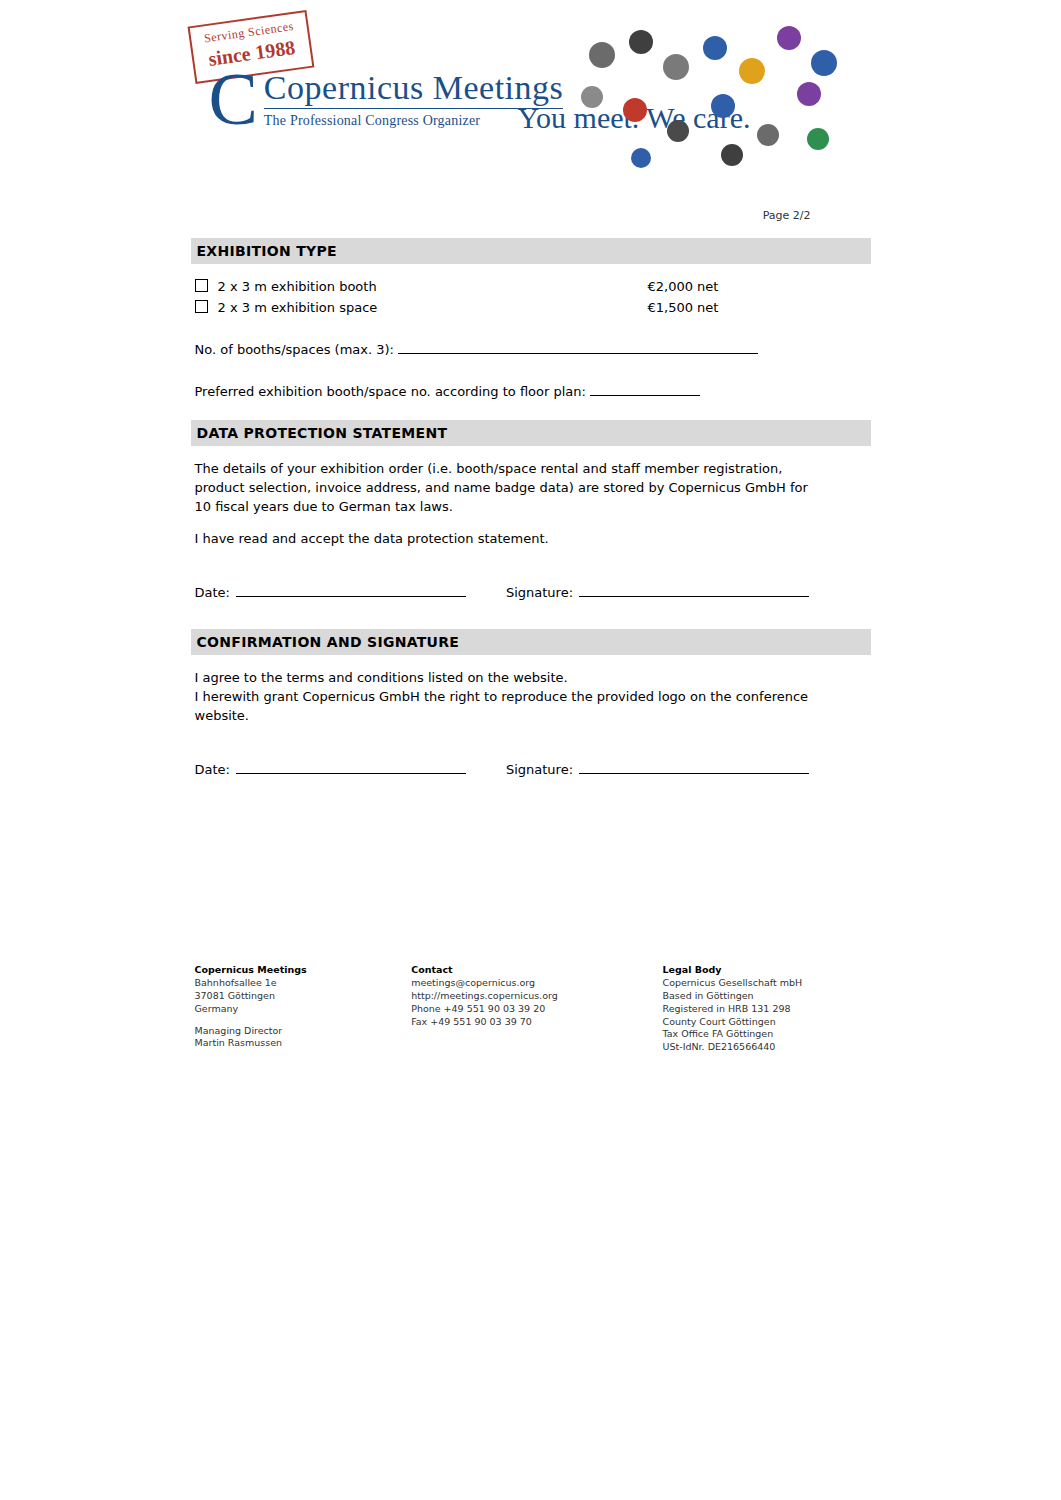Serving Sciences
since 1988
C
Copernicus Meetings
The Professional Congress Organizer
You meet. We care.
Page 2/2
EXHIBITION TYPE
2 x 3 m exhibition booth €2,000 net
2 x 3 m exhibition space €1,500 net
No. of booths/spaces (max. 3):
Preferred exhibition booth/space no. according to floor plan:
DATA PROTECTION STATEMENT
The details of your exhibition order (i.e. booth/space rental and staff member registration, product selection, invoice address, and name badge data) are stored by Copernicus GmbH for 10 fiscal years due to German tax laws.
I have read and accept the data protection statement.
Date: Signature:
CONFIRMATION AND SIGNATURE
I agree to the terms and conditions listed on the website.
I herewith grant Copernicus GmbH the right to reproduce the provided logo on the conference website.
Date: Signature:
Copernicus Meetings
Bahnhofsallee 1e
37081 Göttingen
Germany
Managing Director
Martin Rasmussen
Contact
meetings@copernicus.org
http://meetings.copernicus.org
Phone +49 551 90 03 39 20
Fax +49 551 90 03 39 70
Legal Body
Copernicus Gesellschaft mbH
Based in Göttingen
Registered in HRB 131 298
County Court Göttingen
Tax Office FA Göttingen
USt-IdNr. DE216566440